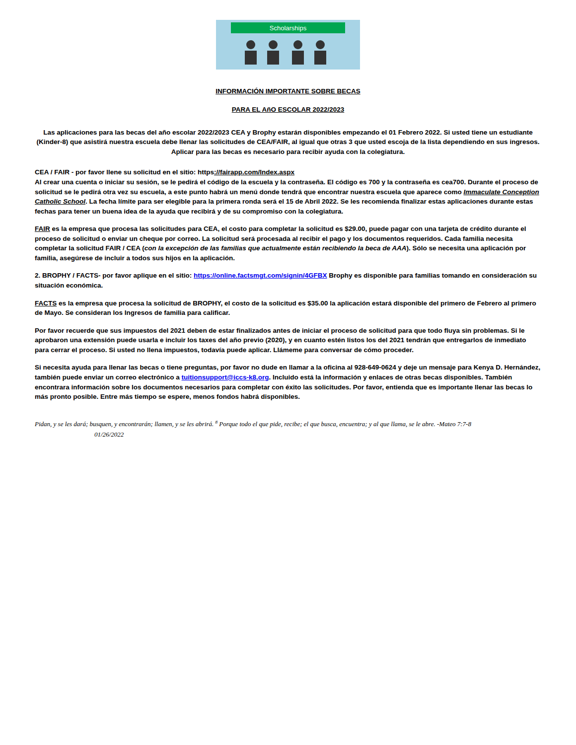INFORMACIÓN IMPORTANTE SOBRE BECAS
PARA EL AñO ESCOLAR 2022/2023
Las aplicaciones para las becas del año escolar 2022/2023 CEA y Brophy estarán disponibles empezando el 01 Febrero 2022. Si usted tiene un estudiante (Kinder-8) que asistirá nuestra escuela debe llenar las solicitudes de CEA/FAIR, al igual que otras 3 que usted escoja de la lista dependiendo en sus ingresos. Aplicar para las becas es necesario para recibir ayuda con la colegiatura.
CEA / FAIR - por favor llene su solicitud en el sitio: https://fairapp.com/Index.aspx
Al crear una cuenta o iniciar su sesión, se le pedirá el código de la escuela y la contraseña. El código es 700 y la contraseña es cea700. Durante el proceso de solicitud se le pedirá otra vez su escuela, a este punto habrá un menú donde tendrá que encontrar nuestra escuela que aparece como Immaculate Conception Catholic School. La fecha límite para ser elegible para la primera ronda será el 15 de Abril 2022. Se les recomienda finalizar estas aplicaciones durante estas fechas para tener un buena idea de la ayuda que recibirá y de su compromiso con la colegiatura.
FAIR es la empresa que procesa las solicitudes para CEA, el costo para completar la solicitud es $29.00, puede pagar con una tarjeta de crédito durante el proceso de solicitud o enviar un cheque por correo. La solicitud será procesada al recibir el pago y los documentos requeridos. Cada familia necesita completar la solicitud FAIR / CEA (con la excepción de las familias que actualmente están recibiendo la beca de AAA). Sólo se necesita una aplicación por familia, asegúrese de incluir a todos sus hijos en la aplicación.
2. BROPHY / FACTS- por favor aplique en el sitio: https://online.factsmgt.com/signin/4GFBX Brophy es disponible para familias tomando en consideración su situación económica.
FACTS es la empresa que procesa la solicitud de BROPHY, el costo de la solicitud es $35.00 la aplicación estará disponible del primero de Febrero al primero de Mayo. Se consideran los Ingresos de familia para calificar.
Por favor recuerde que sus impuestos del 2021 deben de estar finalizados antes de iniciar el proceso de solicitud para que todo fluya sin problemas. Si le aprobaron una extensión puede usarla e incluir los taxes del año previo (2020), y en cuanto estén listos los del 2021 tendrán que entregarlos de inmediato para cerrar el proceso. Si usted no llena impuestos, todavía puede aplicar. Llámeme para conversar de cómo proceder.
Si necesita ayuda para llenar las becas o tiene preguntas, por favor no dude en llamar a la oficina al 928-649-0624 y deje un mensaje para Kenya D. Hernández, también puede enviar un correo electrónico a tuitionsupport@iccs-k8.org. Incluido está la información y enlaces de otras becas disponibles. También encontrara información sobre los documentos necesarios para completar con éxito las solicitudes. Por favor, entienda que es importante llenar las becas lo más pronto posible. Entre más tiempo se espere, menos fondos habrá disponibles.
Pidan, y se les dará; busquen, y encontrarán; llamen, y se les abrirá. 8 Porque todo el que pide, recibe; el que busca, encuentra; y al que llama, se le abre. -Mateo 7:7-801/26/2022